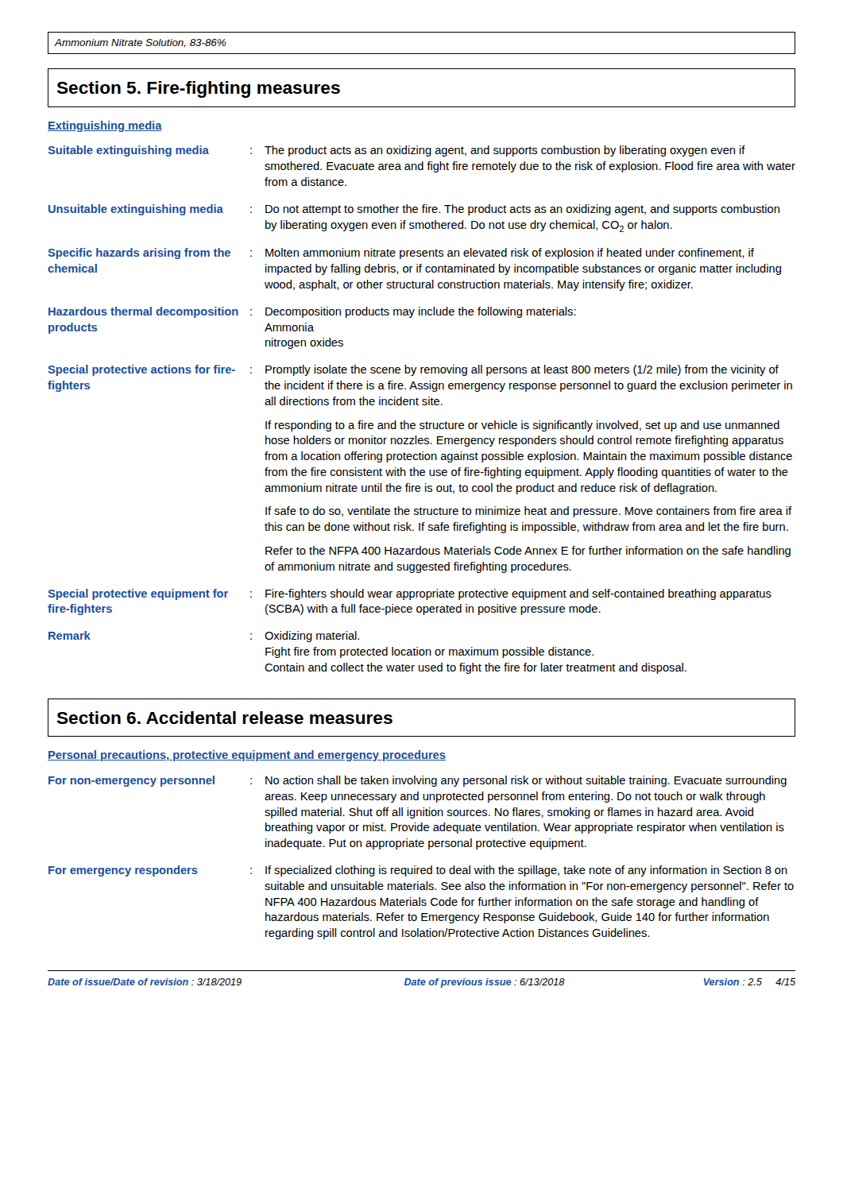Ammonium Nitrate Solution, 83-86%
Section 5. Fire-fighting measures
Extinguishing media
| Suitable extinguishing media | : | The product acts as an oxidizing agent, and supports combustion by liberating oxygen even if smothered. Evacuate area and fight fire remotely due to the risk of explosion. Flood fire area with water from a distance. |
| Unsuitable extinguishing media | : | Do not attempt to smother the fire. The product acts as an oxidizing agent, and supports combustion by liberating oxygen even if smothered. Do not use dry chemical, CO 2 or halon. |
| Specific hazards arising from the chemical | : | Molten ammonium nitrate presents an elevated risk of explosion if heated under confinement, if impacted by falling debris, or if contaminated by incompatible substances or organic matter including wood, asphalt, or other structural construction materials. May intensify fire; oxidizer. |
| Hazardous thermal decomposition products | : | Decomposition products may include the following materials: Ammonia nitrogen oxides |
| Special protective actions for fire-fighters | : | Promptly isolate the scene by removing all persons at least 800 meters (1/2 mile) from the vicinity of the incident if there is a fire. Assign emergency response personnel to guard the exclusion perimeter in all directions from the incident site. If responding to a fire and the structure or vehicle is significantly involved, set up and use unmanned hose holders or monitor nozzles. Emergency responders should control remote firefighting apparatus from a location offering protection against possible explosion. Maintain the maximum possible distance from the fire consistent with the use of fire-fighting equipment. Apply flooding quantities of water to the ammonium nitrate until the fire is out, to cool the product and reduce risk of deflagration. If safe to do so, ventilate the structure to minimize heat and pressure. Move containers from fire area if this can be done without risk. If safe firefighting is impossible, withdraw from area and let the fire burn. Refer to the NFPA 400 Hazardous Materials Code Annex E for further information on the safe handling of ammonium nitrate and suggested firefighting procedures. |
| Special protective equipment for fire-fighters | : | Fire-fighters should wear appropriate protective equipment and self-contained breathing apparatus (SCBA) with a full face-piece operated in positive pressure mode. |
| Remark | : | Oxidizing material. Fight fire from protected location or maximum possible distance. Contain and collect the water used to fight the fire for later treatment and disposal. |
Section 6. Accidental release measures
Personal precautions, protective equipment and emergency procedures
| For non-emergency personnel | : | No action shall be taken involving any personal risk or without suitable training. Evacuate surrounding areas. Keep unnecessary and unprotected personnel from entering. Do not touch or walk through spilled material. Shut off all ignition sources. No flares, smoking or flames in hazard area. Avoid breathing vapor or mist. Provide adequate ventilation. Wear appropriate respirator when ventilation is inadequate. Put on appropriate personal protective equipment. |
| For emergency responders | : | If specialized clothing is required to deal with the spillage, take note of any information in Section 8 on suitable and unsuitable materials. See also the information in "For non-emergency personnel". Refer to NFPA 400 Hazardous Materials Code for further information on the safe storage and handling of hazardous materials. Refer to Emergency Response Guidebook, Guide 140 for further information regarding spill control and Isolation/Protective Action Distances Guidelines. |
Date of issue/Date of revision : 3/18/2019 Date of previous issue : 6/13/2018 Version : 2.5 4/15